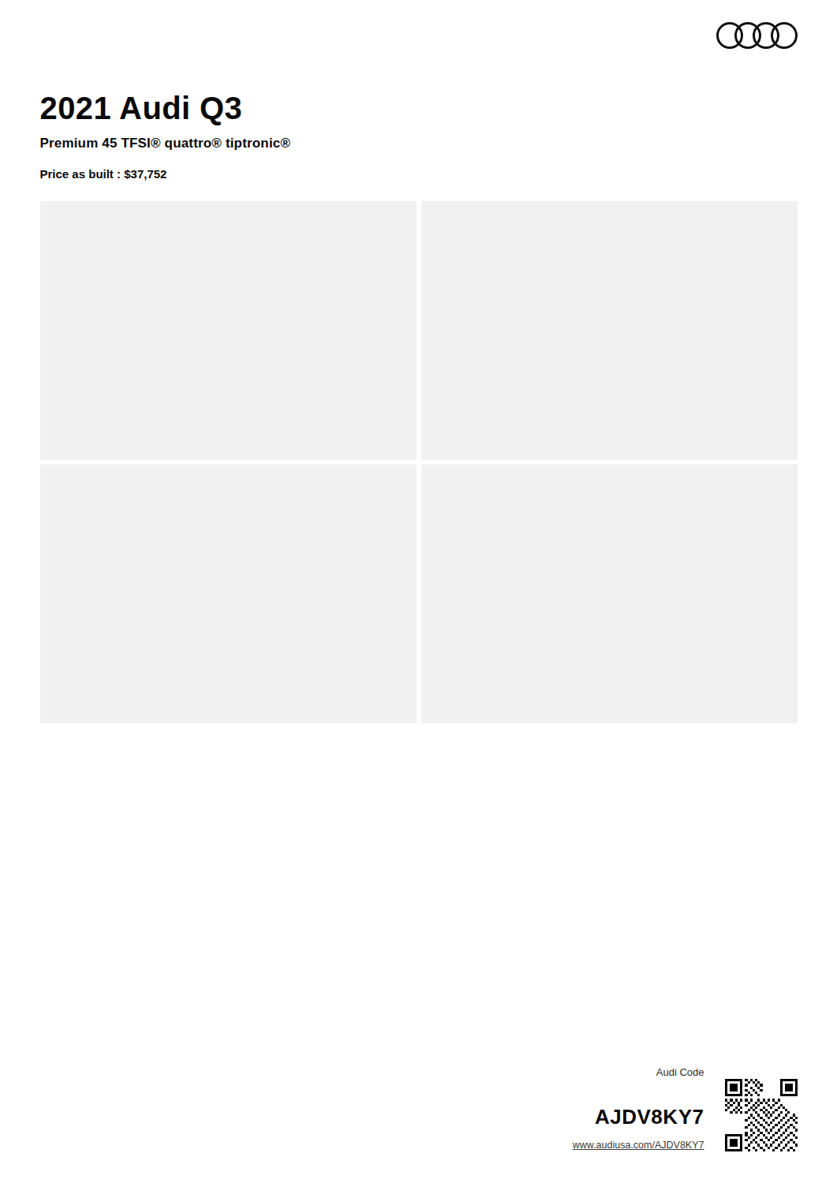2021 Audi Q3
Premium 45 TFSI® quattro® tiptronic®
Price as built : $37,752
Audi Code
AJDV8KY7
www.audiusa.com/AJDV8KY7